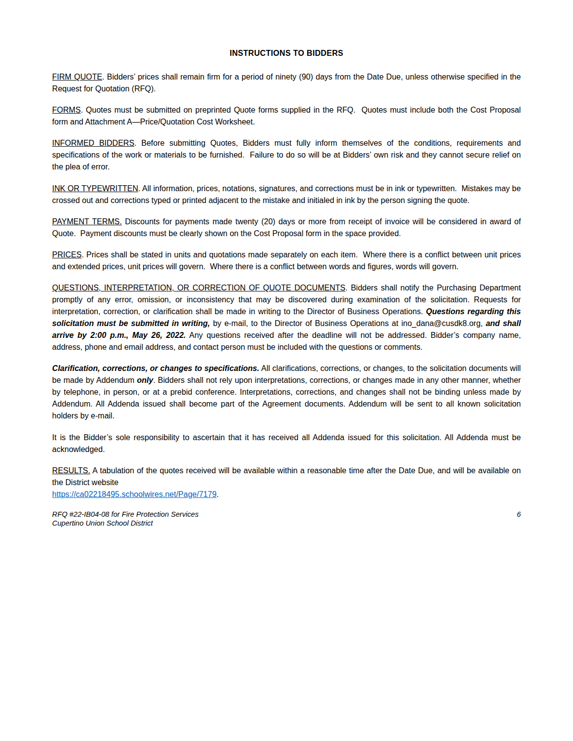INSTRUCTIONS TO BIDDERS
FIRM QUOTE. Bidders’ prices shall remain firm for a period of ninety (90) days from the Date Due, unless otherwise specified in the Request for Quotation (RFQ).
FORMS. Quotes must be submitted on preprinted Quote forms supplied in the RFQ. Quotes must include both the Cost Proposal form and Attachment A—Price/Quotation Cost Worksheet.
INFORMED BIDDERS. Before submitting Quotes, Bidders must fully inform themselves of the conditions, requirements and specifications of the work or materials to be furnished. Failure to do so will be at Bidders’ own risk and they cannot secure relief on the plea of error.
INK OR TYPEWRITTEN. All information, prices, notations, signatures, and corrections must be in ink or typewritten. Mistakes may be crossed out and corrections typed or printed adjacent to the mistake and initialed in ink by the person signing the quote.
PAYMENT TERMS. Discounts for payments made twenty (20) days or more from receipt of invoice will be considered in award of Quote. Payment discounts must be clearly shown on the Cost Proposal form in the space provided.
PRICES. Prices shall be stated in units and quotations made separately on each item. Where there is a conflict between unit prices and extended prices, unit prices will govern. Where there is a conflict between words and figures, words will govern.
QUESTIONS, INTERPRETATION, OR CORRECTION OF QUOTE DOCUMENTS. Bidders shall notify the Purchasing Department promptly of any error, omission, or inconsistency that may be discovered during examination of the solicitation. Requests for interpretation, correction, or clarification shall be made in writing to the Director of Business Operations. Questions regarding this solicitation must be submitted in writing, by e-mail, to the Director of Business Operations at ino_dana@cusdk8.org, and shall arrive by 2:00 p.m., May 26, 2022. Any questions received after the deadline will not be addressed. Bidder’s company name, address, phone and email address, and contact person must be included with the questions or comments.
Clarification, corrections, or changes to specifications. All clarifications, corrections, or changes, to the solicitation documents will be made by Addendum only. Bidders shall not rely upon interpretations, corrections, or changes made in any other manner, whether by telephone, in person, or at a prebid conference. Interpretations, corrections, and changes shall not be binding unless made by Addendum. All Addenda issued shall become part of the Agreement documents. Addendum will be sent to all known solicitation holders by e-mail.
It is the Bidder’s sole responsibility to ascertain that it has received all Addenda issued for this solicitation. All Addenda must be acknowledged.
RESULTS. A tabulation of the quotes received will be available within a reasonable time after the Date Due, and will be available on the District website
https://ca02218495.schoolwires.net/Page/7179.
6 RFQ #22-IB04-08 for Fire Protection Services
Cupertino Union School District